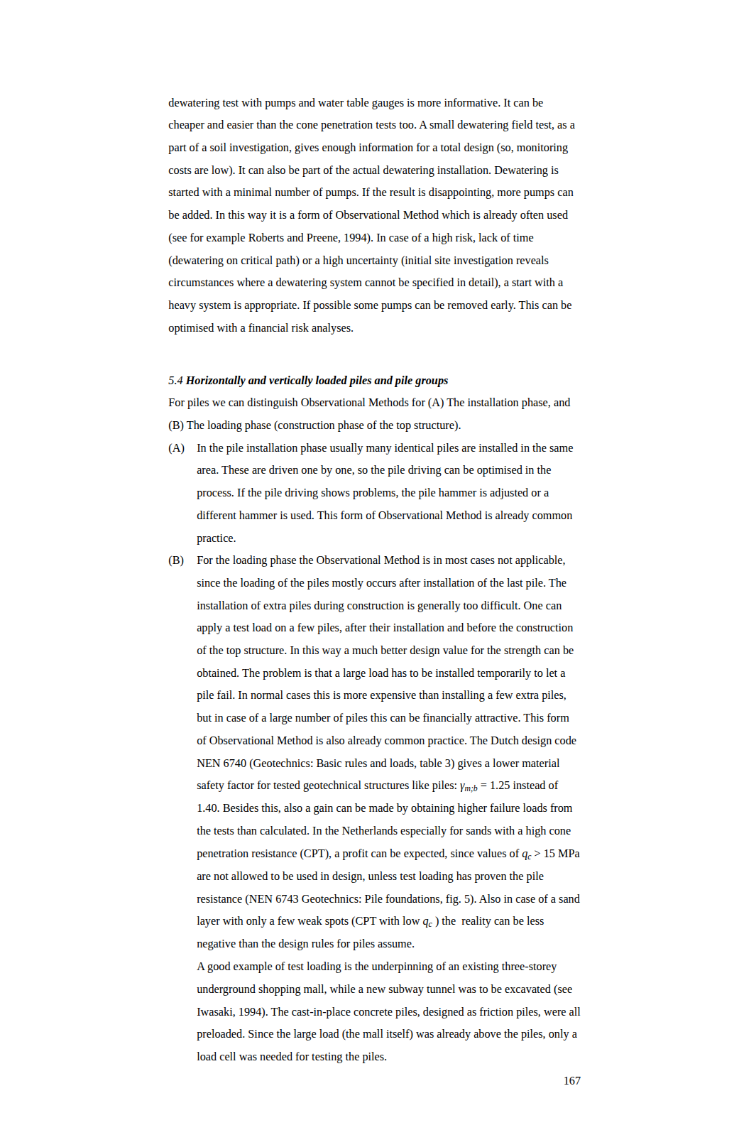dewatering test with pumps and water table gauges is more informative. It can be cheaper and easier than the cone penetration tests too. A small dewatering field test, as a part of a soil investigation, gives enough information for a total design (so, monitoring costs are low). It can also be part of the actual dewatering installation. Dewatering is started with a minimal number of pumps. If the result is disappointing, more pumps can be added. In this way it is a form of Observational Method which is already often used (see for example Roberts and Preene, 1994). In case of a high risk, lack of time (dewatering on critical path) or a high uncertainty (initial site investigation reveals circumstances where a dewatering system cannot be specified in detail), a start with a heavy system is appropriate. If possible some pumps can be removed early. This can be optimised with a financial risk analyses.
5.4 Horizontally and vertically loaded piles and pile groups
For piles we can distinguish Observational Methods for (A) The installation phase, and (B) The loading phase (construction phase of the top structure).
(A) In the pile installation phase usually many identical piles are installed in the same area. These are driven one by one, so the pile driving can be optimised in the process. If the pile driving shows problems, the pile hammer is adjusted or a different hammer is used. This form of Observational Method is already common practice.
(B) For the loading phase the Observational Method is in most cases not applicable, since the loading of the piles mostly occurs after installation of the last pile. The installation of extra piles during construction is generally too difficult. One can apply a test load on a few piles, after their installation and before the construction of the top structure. In this way a much better design value for the strength can be obtained. The problem is that a large load has to be installed temporarily to let a pile fail. In normal cases this is more expensive than installing a few extra piles, but in case of a large number of piles this can be financially attractive. This form of Observational Method is also already common practice. The Dutch design code NEN 6740 (Geotechnics: Basic rules and loads, table 3) gives a lower material safety factor for tested geotechnical structures like piles: γm;b = 1.25 instead of 1.40. Besides this, also a gain can be made by obtaining higher failure loads from the tests than calculated. In the Netherlands especially for sands with a high cone penetration resistance (CPT), a profit can be expected, since values of qc > 15 MPa are not allowed to be used in design, unless test loading has proven the pile resistance (NEN 6743 Geotechnics: Pile foundations, fig. 5). Also in case of a sand layer with only a few weak spots (CPT with low qc ) the reality can be less negative than the design rules for piles assume.
A good example of test loading is the underpinning of an existing three-storey underground shopping mall, while a new subway tunnel was to be excavated (see Iwasaki, 1994). The cast-in-place concrete piles, designed as friction piles, were all preloaded. Since the large load (the mall itself) was already above the piles, only a load cell was needed for testing the piles.
167